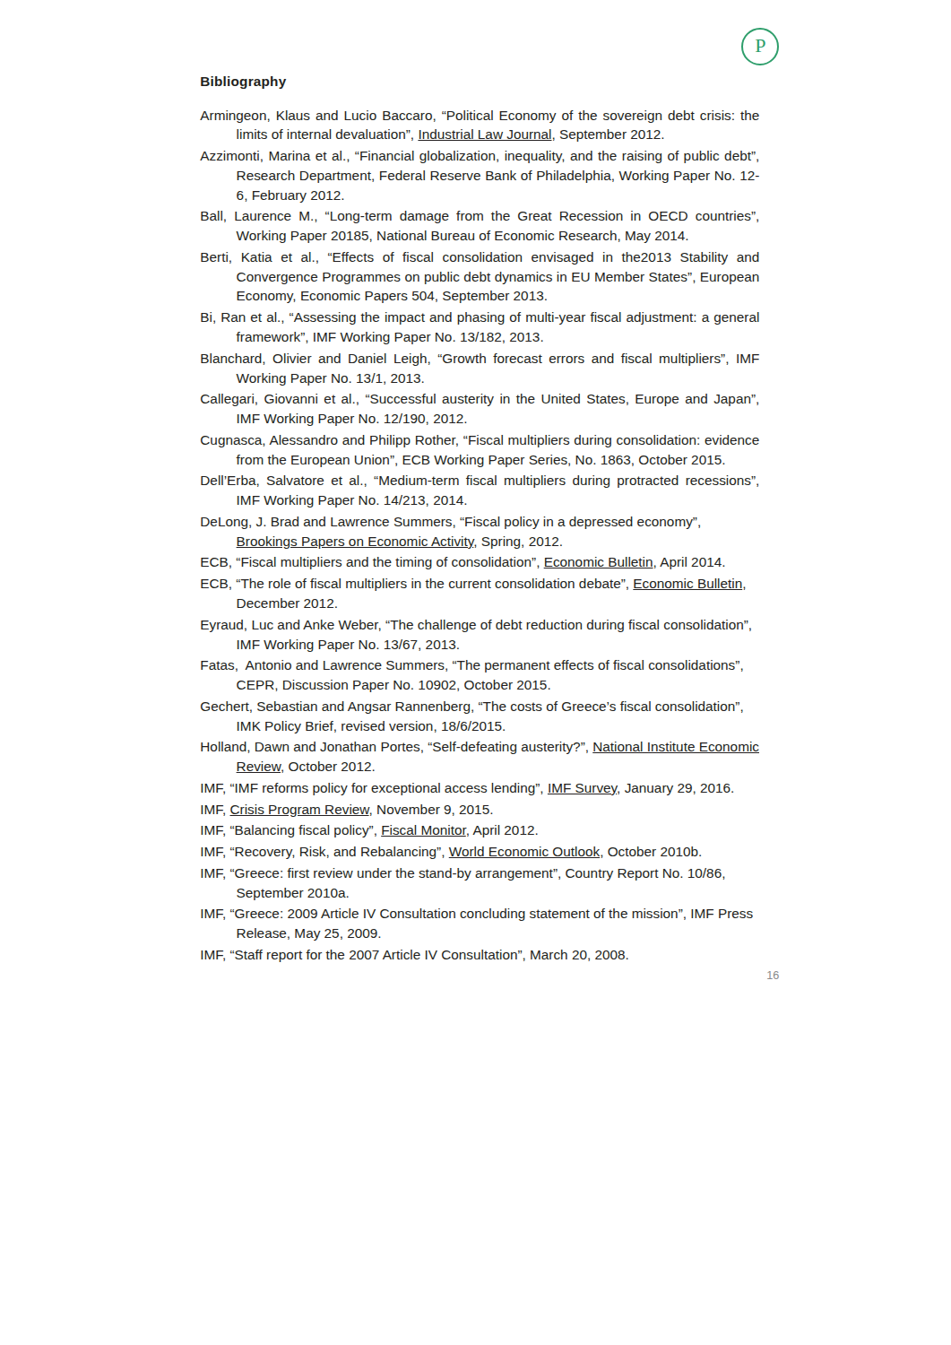P
Bibliography
Armingeon, Klaus and Lucio Baccaro, “Political Economy of the sovereign debt crisis: the limits of internal devaluation”, Industrial Law Journal, September 2012.
Azzimonti, Marina et al., “Financial globalization, inequality, and the raising of public debt”, Research Department, Federal Reserve Bank of Philadelphia, Working Paper No. 12-6, February 2012.
Ball, Laurence M., “Long-term damage from the Great Recession in OECD countries”, Working Paper 20185, National Bureau of Economic Research, May 2014.
Berti, Katia et al., “Effects of fiscal consolidation envisaged in the2013 Stability and Convergence Programmes on public debt dynamics in EU Member States”, European Economy, Economic Papers 504, September 2013.
Bi, Ran et al., “Assessing the impact and phasing of multi-year fiscal adjustment: a general framework”, IMF Working Paper No. 13/182, 2013.
Blanchard, Olivier and Daniel Leigh, “Growth forecast errors and fiscal multipliers”, IMF Working Paper No. 13/1, 2013.
Callegari, Giovanni et al., “Successful austerity in the United States, Europe and Japan”, IMF Working Paper No. 12/190, 2012.
Cugnasca, Alessandro and Philipp Rother, “Fiscal multipliers during consolidation: evidence from the European Union”, ECB Working Paper Series, No. 1863, October 2015.
Dell’Erba, Salvatore et al., “Medium-term fiscal multipliers during protracted recessions”, IMF Working Paper No. 14/213, 2014.
DeLong, J. Brad and Lawrence Summers, “Fiscal policy in a depressed economy”, Brookings Papers on Economic Activity, Spring, 2012.
ECB, “Fiscal multipliers and the timing of consolidation”, Economic Bulletin, April 2014.
ECB, “The role of fiscal multipliers in the current consolidation debate”, Economic Bulletin, December 2012.
Eyraud, Luc and Anke Weber, “The challenge of debt reduction during fiscal consolidation”, IMF Working Paper No. 13/67, 2013.
Fatas, Antonio and Lawrence Summers, “The permanent effects of fiscal consolidations”, CEPR, Discussion Paper No. 10902, October 2015.
Gechert, Sebastian and Angsar Rannenberg, “The costs of Greece’s fiscal consolidation”, IMK Policy Brief, revised version, 18/6/2015.
Holland, Dawn and Jonathan Portes, “Self-defeating austerity?”, National Institute Economic Review, October 2012.
IMF, “IMF reforms policy for exceptional access lending”, IMF Survey, January 29, 2016.
IMF, Crisis Program Review, November 9, 2015.
IMF, “Balancing fiscal policy”, Fiscal Monitor, April 2012.
IMF, “Recovery, Risk, and Rebalancing”, World Economic Outlook, October 2010b.
IMF, “Greece: first review under the stand-by arrangement”, Country Report No. 10/86, September 2010a.
IMF, “Greece: 2009 Article IV Consultation concluding statement of the mission”, IMF Press Release, May 25, 2009.
IMF, “Staff report for the 2007 Article IV Consultation”, March 20, 2008.
16